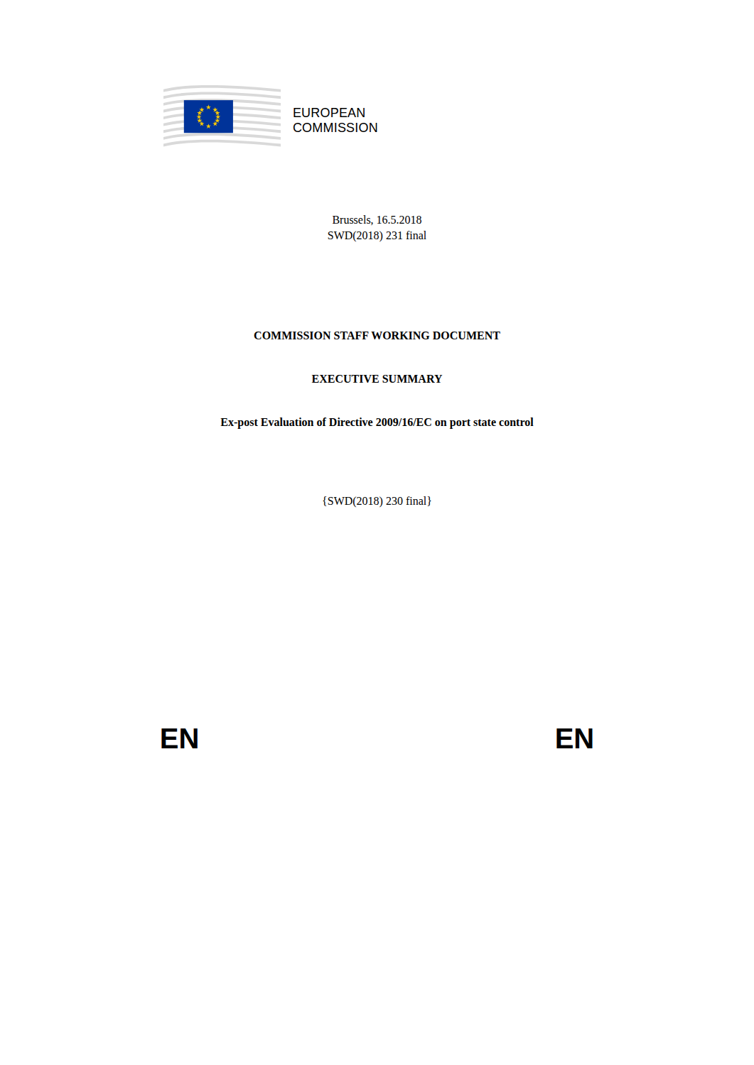EUROPEAN
COMMISSION
Brussels, 16.5.2018
SWD(2018) 231 final
COMMISSION STAFF WORKING DOCUMENT
EXECUTIVE SUMMARY
Ex-post Evaluation of Directive 2009/16/EC on port state control
{SWD(2018) 230 final}
EN EN